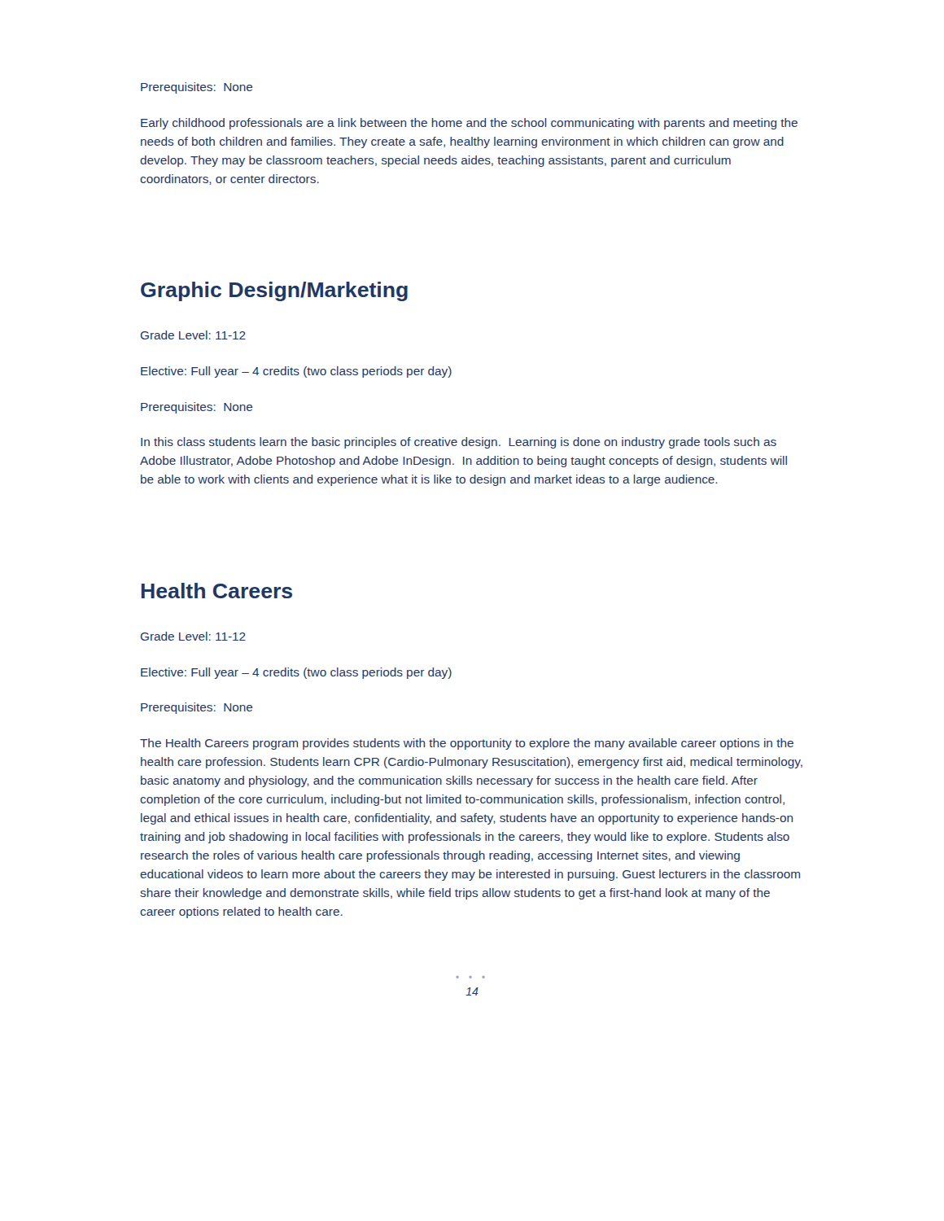Prerequisites: None
Early childhood professionals are a link between the home and the school communicating with parents and meeting the needs of both children and families. They create a safe, healthy learning environment in which children can grow and develop. They may be classroom teachers, special needs aides, teaching assistants, parent and curriculum coordinators, or center directors.
Graphic Design/Marketing
Grade Level: 11-12
Elective: Full year – 4 credits (two class periods per day)
Prerequisites: None
In this class students learn the basic principles of creative design. Learning is done on industry grade tools such as Adobe Illustrator, Adobe Photoshop and Adobe InDesign. In addition to being taught concepts of design, students will be able to work with clients and experience what it is like to design and market ideas to a large audience.
Health Careers
Grade Level: 11-12
Elective: Full year – 4 credits (two class periods per day)
Prerequisites: None
The Health Careers program provides students with the opportunity to explore the many available career options in the health care profession. Students learn CPR (Cardio-Pulmonary Resuscitation), emergency first aid, medical terminology, basic anatomy and physiology, and the communication skills necessary for success in the health care field. After completion of the core curriculum, including-but not limited to-communication skills, professionalism, infection control, legal and ethical issues in health care, confidentiality, and safety, students have an opportunity to experience hands-on training and job shadowing in local facilities with professionals in the careers, they would like to explore. Students also research the roles of various health care professionals through reading, accessing Internet sites, and viewing educational videos to learn more about the careers they may be interested in pursuing. Guest lecturers in the classroom share their knowledge and demonstrate skills, while field trips allow students to get a first-hand look at many of the career options related to health care.
• • • 14